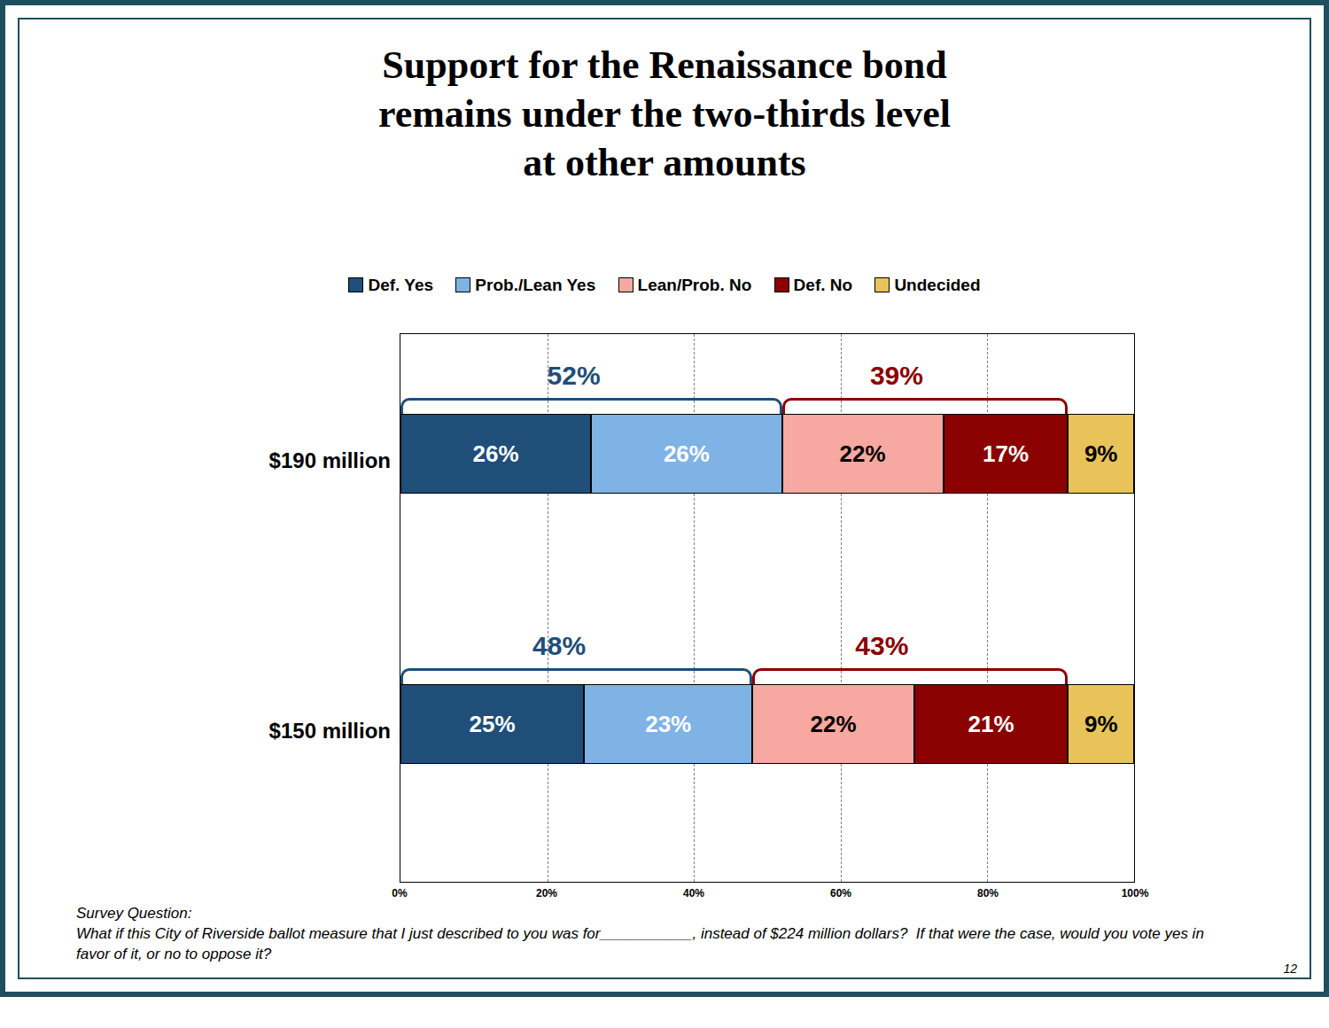Support for the Renaissance bond
remains under the two-thirds level
at other amounts
Def. Yes Prob./Lean Yes Lean/Prob. No Def. No Undecided
$190 million
$150 million
26%
26%
22%
17%
9%
25%
23%
22%
21%
9%
52%
39%
48%
43%
0% 20% 40% 60% 80% 100%
Survey Question:
What if this City of Riverside ballot measure that I just described to you was for___________, instead of $224 million dollars? If that were the case, would you vote yes in favor of it, or no to oppose it?
12